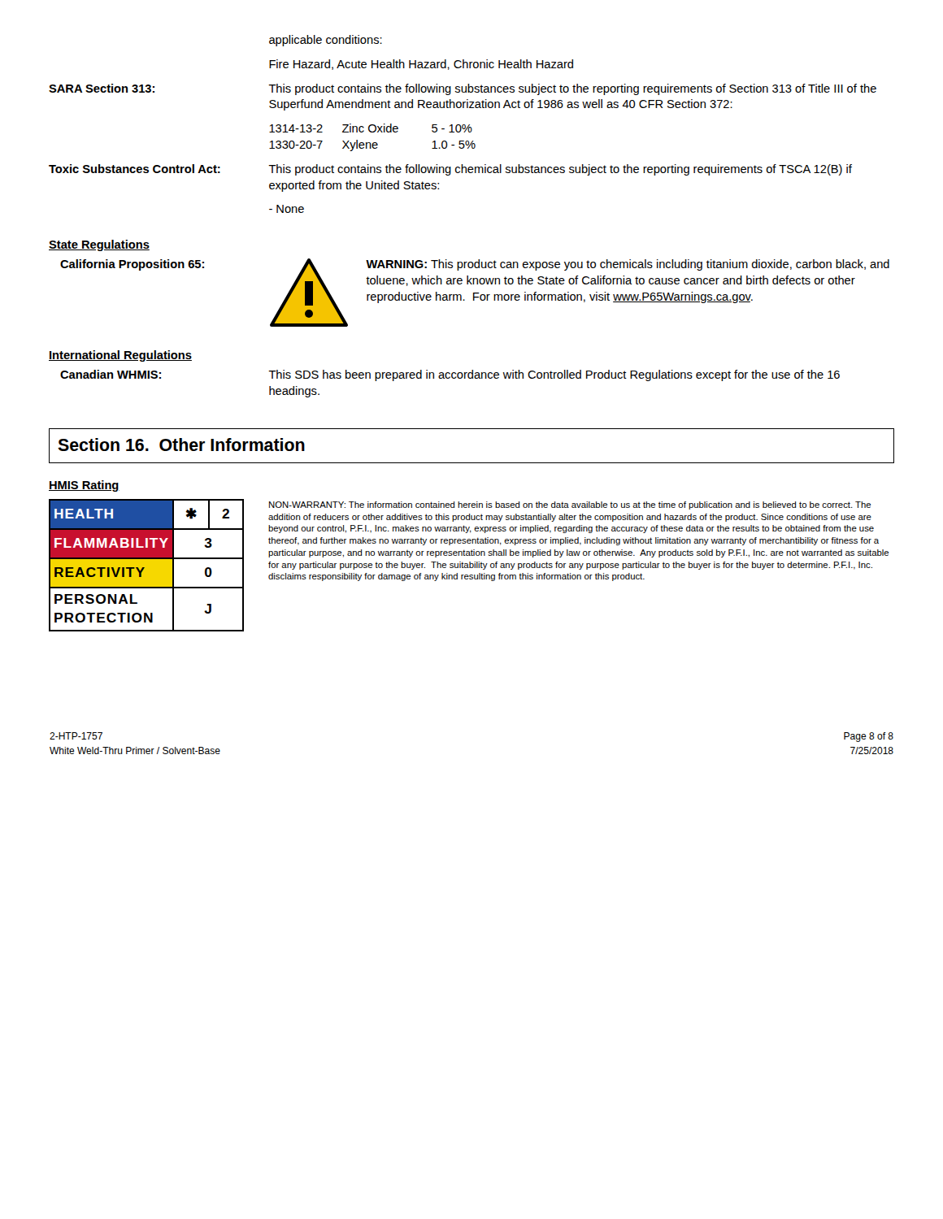| | applicable conditions: |
| | Fire Hazard, Acute Health Hazard, Chronic Health Hazard |
| SARA Section 313: | This product contains the following substances subject to the reporting requirements of Section 313 of Title III of the Superfund Amendment and Reauthorization Act of 1986 as well as 40 CFR Section 372: |
| | 1314-13-2 Zinc Oxide 5 - 10% 1330-20-7 Xylene 1.0 - 5% |
| Toxic Substances Control Act: | This product contains the following chemical substances subject to the reporting requirements of TSCA 12(B) if exported from the United States: |
| | - None |
State Regulations
| California Proposition 65: | WARNING: This product can expose you to chemicals including titanium dioxide, carbon black, and toluene, which are known to the State of California to cause cancer and birth defects or other reproductive harm. For more information, visit www.P65Warnings.ca.gov . |
International Regulations
| Canadian WHMIS: | This SDS has been prepared in accordance with Controlled Product Regulations except for the use of the 16 headings. |
Section 16. Other Information
HMIS Rating
| HEALTH | ✱ | 2 |
| FLAMMABILITY | 3 |
| REACTIVITY | 0 |
| PERSONAL PROTECTION | J |
NON-WARRANTY: The information contained herein is based on the data available to us at the time of publication and is believed to be correct. The addition of reducers or other additives to this product may substantially alter the composition and hazards of the product. Since conditions of use are beyond our control, P.F.I., Inc. makes no warranty, express or implied, regarding the accuracy of these data or the results to be obtained from the use thereof, and further makes no warranty or representation, express or implied, including without limitation any warranty of merchantibility or fitness for a particular purpose, and no warranty or representation shall be implied by law or otherwise. Any products sold by P.F.I., Inc. are not warranted as suitable for any particular purpose to the buyer. The suitability of any products for any purpose particular to the buyer is for the buyer to determine. P.F.I., Inc. disclaims responsibility for damage of any kind resulting from this information or this product.
| 2-HTP-1757 | Page 8 of 8 |
| White Weld-Thru Primer / Solvent-Base | 7/25/2018 |